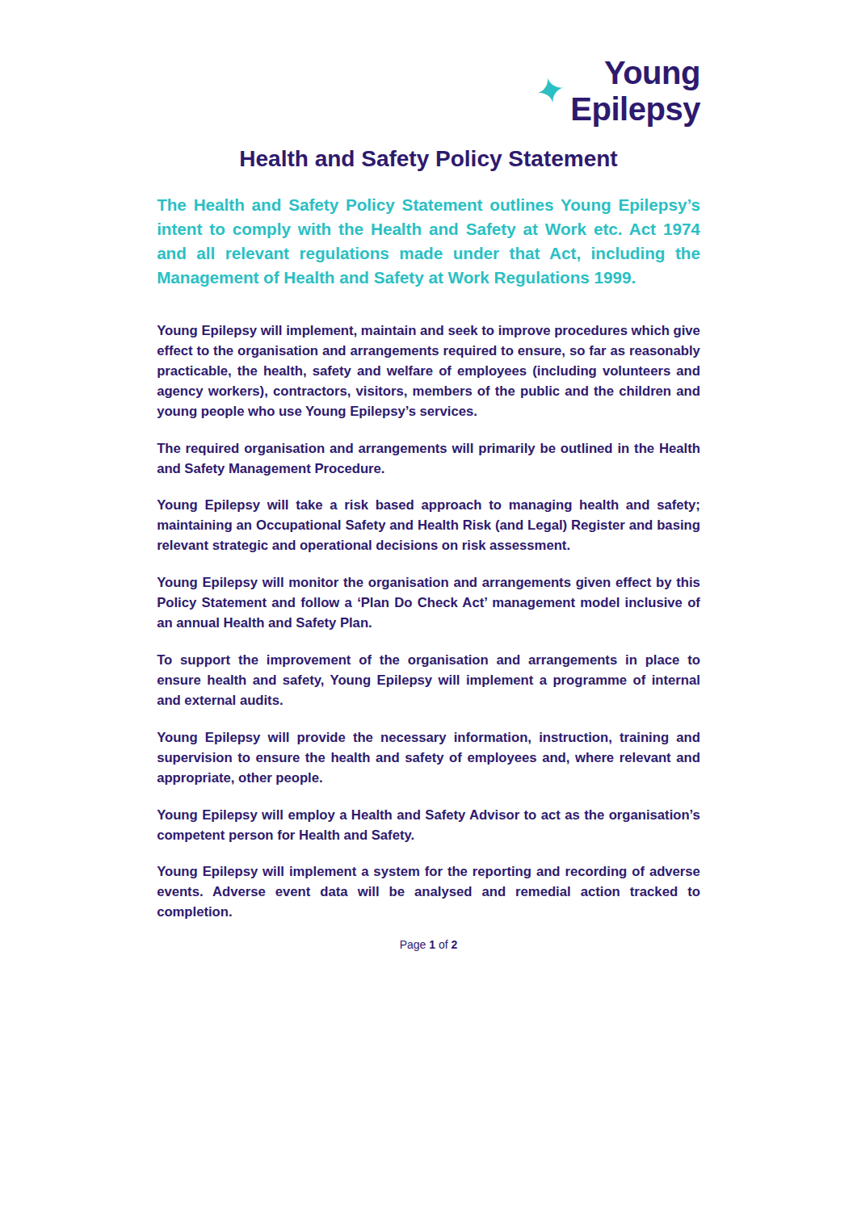✦ Young Epilepsy
Health and Safety Policy Statement
The Health and Safety Policy Statement outlines Young Epilepsy’s intent to comply with the Health and Safety at Work etc. Act 1974 and all relevant regulations made under that Act, including the Management of Health and Safety at Work Regulations 1999.
Young Epilepsy will implement, maintain and seek to improve procedures which give effect to the organisation and arrangements required to ensure, so far as reasonably practicable, the health, safety and welfare of employees (including volunteers and agency workers), contractors, visitors, members of the public and the children and young people who use Young Epilepsy’s services.
The required organisation and arrangements will primarily be outlined in the Health and Safety Management Procedure.
Young Epilepsy will take a risk based approach to managing health and safety; maintaining an Occupational Safety and Health Risk (and Legal) Register and basing relevant strategic and operational decisions on risk assessment.
Young Epilepsy will monitor the organisation and arrangements given effect by this Policy Statement and follow a ‘Plan Do Check Act’ management model inclusive of an annual Health and Safety Plan.
To support the improvement of the organisation and arrangements in place to ensure health and safety, Young Epilepsy will implement a programme of internal and external audits.
Young Epilepsy will provide the necessary information, instruction, training and supervision to ensure the health and safety of employees and, where relevant and appropriate, other people.
Young Epilepsy will employ a Health and Safety Advisor to act as the organisation’s competent person for Health and Safety.
Young Epilepsy will implement a system for the reporting and recording of adverse events. Adverse event data will be analysed and remedial action tracked to completion.
Page 1 of 2